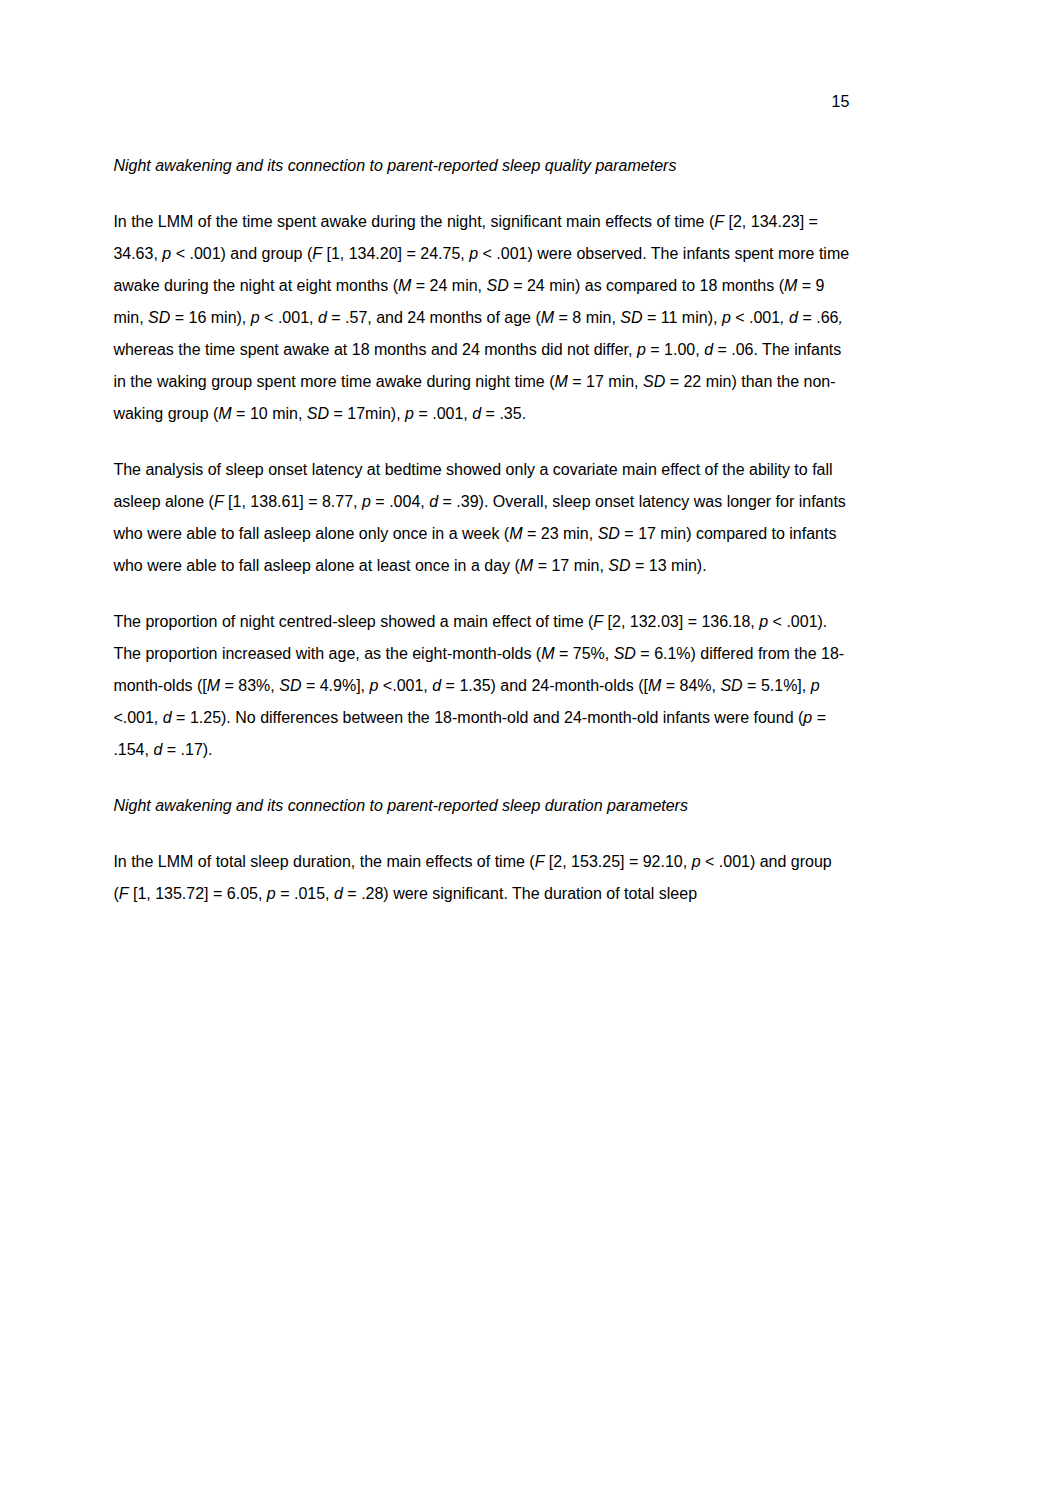15
Night awakening and its connection to parent-reported sleep quality parameters
In the LMM of the time spent awake during the night, significant main effects of time (F [2, 134.23] = 34.63, p < .001) and group (F [1, 134.20] = 24.75, p < .001) were observed. The infants spent more time awake during the night at eight months (M = 24 min, SD = 24 min) as compared to 18 months (M = 9 min, SD = 16 min), p < .001, d = .57, and 24 months of age (M = 8 min, SD = 11 min), p < .001, d = .66, whereas the time spent awake at 18 months and 24 months did not differ, p = 1.00, d = .06. The infants in the waking group spent more time awake during night time (M = 17 min, SD = 22 min) than the non-waking group (M = 10 min, SD = 17min), p = .001, d = .35.
The analysis of sleep onset latency at bedtime showed only a covariate main effect of the ability to fall asleep alone (F [1, 138.61] = 8.77, p = .004, d = .39). Overall, sleep onset latency was longer for infants who were able to fall asleep alone only once in a week (M = 23 min, SD = 17 min) compared to infants who were able to fall asleep alone at least once in a day (M = 17 min, SD = 13 min).
The proportion of night centred-sleep showed a main effect of time (F [2, 132.03] = 136.18, p < .001). The proportion increased with age, as the eight-month-olds (M = 75%, SD = 6.1%) differed from the 18-month-olds ([M = 83%, SD = 4.9%], p <.001, d = 1.35) and 24-month-olds ([M = 84%, SD = 5.1%], p <.001, d = 1.25). No differences between the 18-month-old and 24-month-old infants were found (p = .154, d = .17).
Night awakening and its connection to parent-reported sleep duration parameters
In the LMM of total sleep duration, the main effects of time (F [2, 153.25] = 92.10, p < .001) and group (F [1, 135.72] = 6.05, p = .015, d = .28) were significant. The duration of total sleep